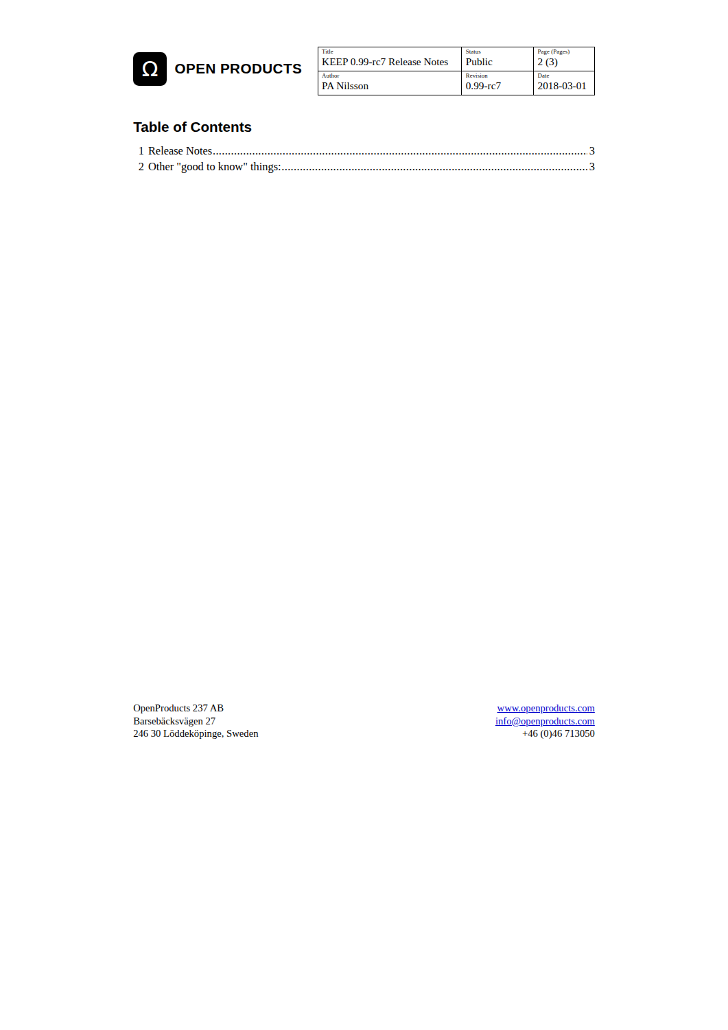OPEN PRODUCTS
| Title KEEP 0.99-rc7 Release Notes | Status Public | Page (Pages) 2 (3) |
| Author PA Nilsson | Revision 0.99-rc7 | Date 2018-03-01 |
Table of Contents
1 Release Notes ................................................................................................................................. 3
2 Other "good to know" things: ................................................................................................................................. 3
OpenProducts 237 AB
Barsebäcksvägen 27
246 30 Löddeköpinge, Sweden
www.openproducts.com
info@openproducts.com
+46 (0)46 713050